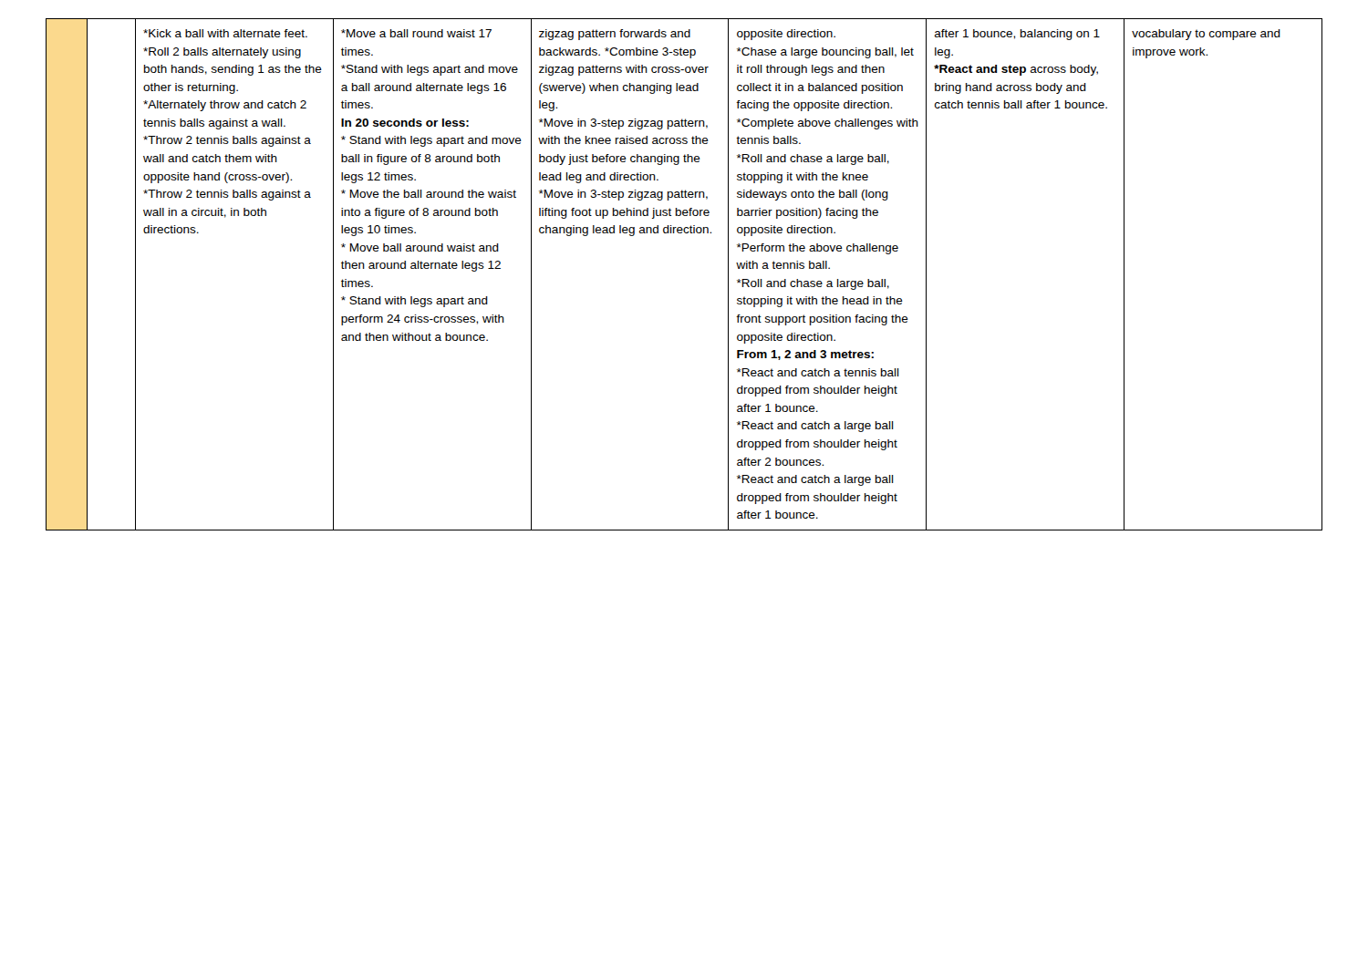| | | *Kick a ball with alternate feet. *Roll 2 balls alternately using both hands, sending 1 as the the other is returning. *Alternately throw and catch 2 tennis balls against a wall. *Throw 2 tennis balls against a wall and catch them with opposite hand (cross-over). *Throw 2 tennis balls against a wall in a circuit, in both directions. | *Move a ball round waist 17 times. *Stand with legs apart and move a ball around alternate legs 16 times. In 20 seconds or less: * Stand with legs apart and move ball in figure of 8 around both legs 12 times. * Move the ball around the waist into a figure of 8 around both legs 10 times. * Move ball around waist and then around alternate legs 12 times. * Stand with legs apart and perform 24 criss-crosses, with and then without a bounce. | zigzag pattern forwards and backwards. *Combine 3-step zigzag patterns with cross-over (swerve) when changing lead leg. *Move in 3-step zigzag pattern, with the knee raised across the body just before changing the lead leg and direction. *Move in 3-step zigzag pattern, lifting foot up behind just before changing lead leg and direction. | opposite direction. *Chase a large bouncing ball, let it roll through legs and then collect it in a balanced position facing the opposite direction. *Complete above challenges with tennis balls. *Roll and chase a large ball, stopping it with the knee sideways onto the ball (long barrier position) facing the opposite direction. *Perform the above challenge with a tennis ball. *Roll and chase a large ball, stopping it with the head in the front support position facing the opposite direction. From 1, 2 and 3 metres: *React and catch a tennis ball dropped from shoulder height after 1 bounce. *React and catch a large ball dropped from shoulder height after 2 bounces. *React and catch a large ball dropped from shoulder height after 1 bounce. | after 1 bounce, balancing on 1 leg. *React and step across body, bring hand across body and catch tennis ball after 1 bounce. | vocabulary to compare and improve work. |